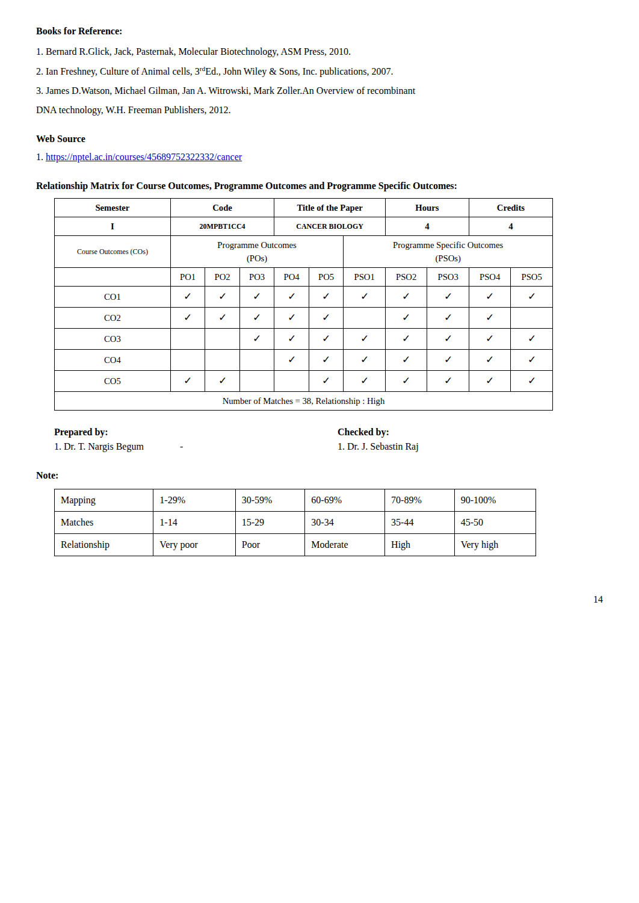Books for Reference:
1. Bernard R.Glick, Jack, Pasternak, Molecular Biotechnology, ASM Press, 2010.
2. Ian Freshney, Culture of Animal cells, 3rdEd., John Wiley & Sons, Inc. publications, 2007.
3. James D.Watson, Michael Gilman, Jan A. Witrowski, Mark Zoller.An Overview of recombinant
DNA technology, W.H. Freeman Publishers, 2012.
Web Source
1. https://nptel.ac.in/courses/45689752322332/cancer
Relationship Matrix for Course Outcomes, Programme Outcomes and Programme Specific Outcomes:
| Semester | Code | Title of the Paper | Hours | Credits |
| I | 20MPBT1CC4 | CANCER BIOLOGY | 4 | 4 |
| Course Outcomes (COs) | Programme Outcomes (POs) | Programme Specific Outcomes (PSOs) |
| | PO1 | PO2 | PO3 | PO4 | PO5 | PSO1 | PSO2 | PSO3 | PSO4 | PSO5 |
| CO1 | ✓ | ✓ | ✓ | ✓ | ✓ | ✓ | ✓ | ✓ | ✓ | ✓ |
| CO2 | ✓ | ✓ | ✓ | ✓ | ✓ | | ✓ | ✓ | ✓ | |
| CO3 | | | ✓ | ✓ | ✓ | ✓ | ✓ | ✓ | ✓ | ✓ |
| CO4 | | | | ✓ | ✓ | ✓ | ✓ | ✓ | ✓ | ✓ |
| CO5 | ✓ | ✓ | | | ✓ | ✓ | ✓ | ✓ | ✓ | ✓ |
| Number of Matches = 38, Relationship : High |
| Prepared by: | Checked by: |
| 1. Dr. T. Nargis Begum - | 1. Dr. J. Sebastin Raj |
Note:
| Mapping | 1-29% | 30-59% | 60-69% | 70-89% | 90-100% |
| Matches | 1-14 | 15-29 | 30-34 | 35-44 | 45-50 |
| Relationship | Very poor | Poor | Moderate | High | Very high |
14